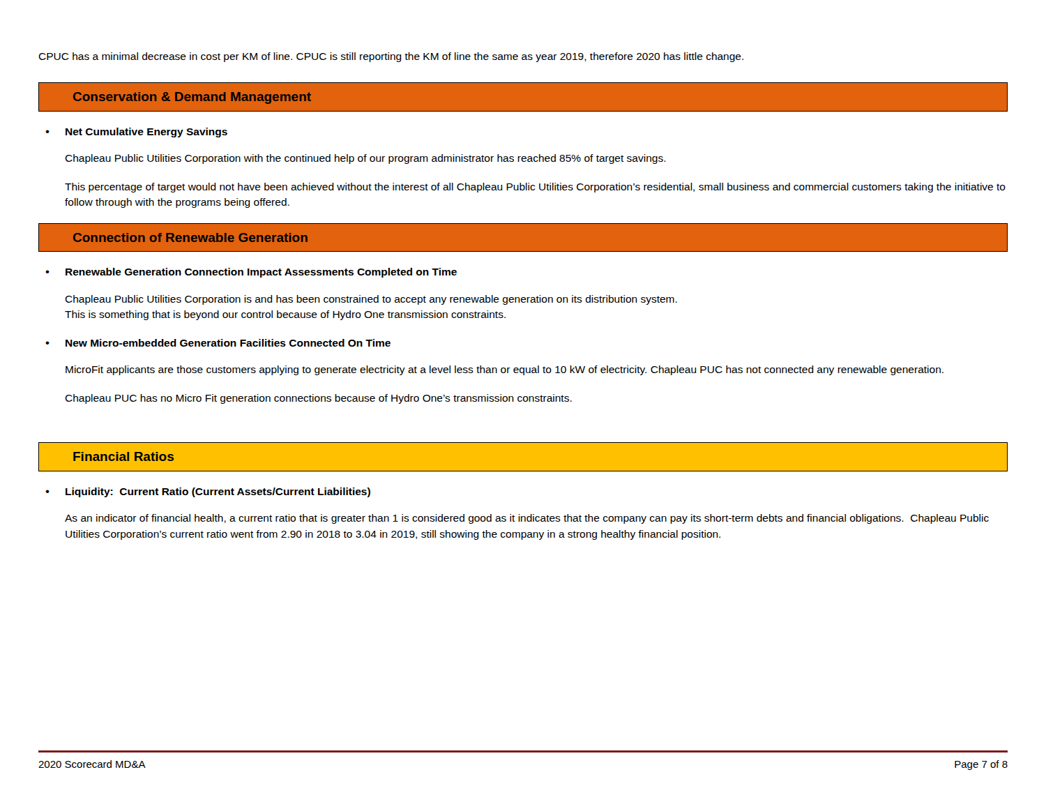CPUC has a minimal decrease in cost per KM of line. CPUC is still reporting the KM of line the same as year 2019, therefore 2020 has little change.
Conservation & Demand Management
Net Cumulative Energy Savings
Chapleau Public Utilities Corporation with the continued help of our program administrator has reached 85% of target savings.
This percentage of target would not have been achieved without the interest of all Chapleau Public Utilities Corporation’s residential, small business and commercial customers taking the initiative to follow through with the programs being offered.
Connection of Renewable Generation
Renewable Generation Connection Impact Assessments Completed on Time
Chapleau Public Utilities Corporation is and has been constrained to accept any renewable generation on its distribution system.
This is something that is beyond our control because of Hydro One transmission constraints.
New Micro-embedded Generation Facilities Connected On Time
MicroFit applicants are those customers applying to generate electricity at a level less than or equal to 10 kW of electricity. Chapleau PUC has not connected any renewable generation.
Chapleau PUC has no Micro Fit generation connections because of Hydro One’s transmission constraints.
Financial Ratios
Liquidity: Current Ratio (Current Assets/Current Liabilities)
As an indicator of financial health, a current ratio that is greater than 1 is considered good as it indicates that the company can pay its short-term debts and financial obligations. Chapleau Public Utilities Corporation’s current ratio went from 2.90 in 2018 to 3.04 in 2019, still showing the company in a strong healthy financial position.
2020 Scorecard MD&A Page 7 of 8